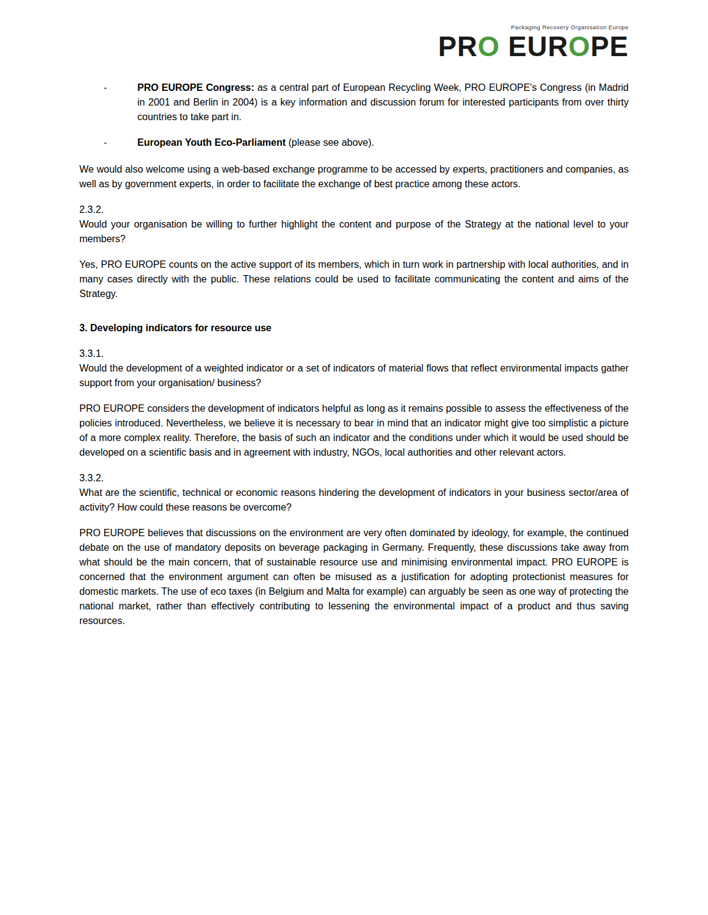Packaging Recovery Organisation Europe
PR O EUR OPE
PRO EUROPE Congress: as a central part of European Recycling Week, PRO EUROPE's Congress (in Madrid in 2001 and Berlin in 2004) is a key information and discussion forum for interested participants from over thirty countries to take part in.
European Youth Eco-Parliament (please see above).
We would also welcome using a web-based exchange programme to be accessed by experts, practitioners and companies, as well as by government experts, in order to facilitate the exchange of best practice among these actors.
2.3.2.
Would your organisation be willing to further highlight the content and purpose of the Strategy at the national level to your members?
Yes, PRO EUROPE counts on the active support of its members, which in turn work in partnership with local authorities, and in many cases directly with the public. These relations could be used to facilitate communicating the content and aims of the Strategy.
3. Developing indicators for resource use
3.3.1.
Would the development of a weighted indicator or a set of indicators of material flows that reflect environmental impacts gather support from your organisation/ business?
PRO EUROPE considers the development of indicators helpful as long as it remains possible to assess the effectiveness of the policies introduced. Nevertheless, we believe it is necessary to bear in mind that an indicator might give too simplistic a picture of a more complex reality. Therefore, the basis of such an indicator and the conditions under which it would be used should be developed on a scientific basis and in agreement with industry, NGOs, local authorities and other relevant actors.
3.3.2.
What are the scientific, technical or economic reasons hindering the development of indicators in your business sector/area of activity? How could these reasons be overcome?
PRO EUROPE believes that discussions on the environment are very often dominated by ideology, for example, the continued debate on the use of mandatory deposits on beverage packaging in Germany. Frequently, these discussions take away from what should be the main concern, that of sustainable resource use and minimising environmental impact. PRO EUROPE is concerned that the environment argument can often be misused as a justification for adopting protectionist measures for domestic markets. The use of eco taxes (in Belgium and Malta for example) can arguably be seen as one way of protecting the national market, rather than effectively contributing to lessening the environmental impact of a product and thus saving resources.